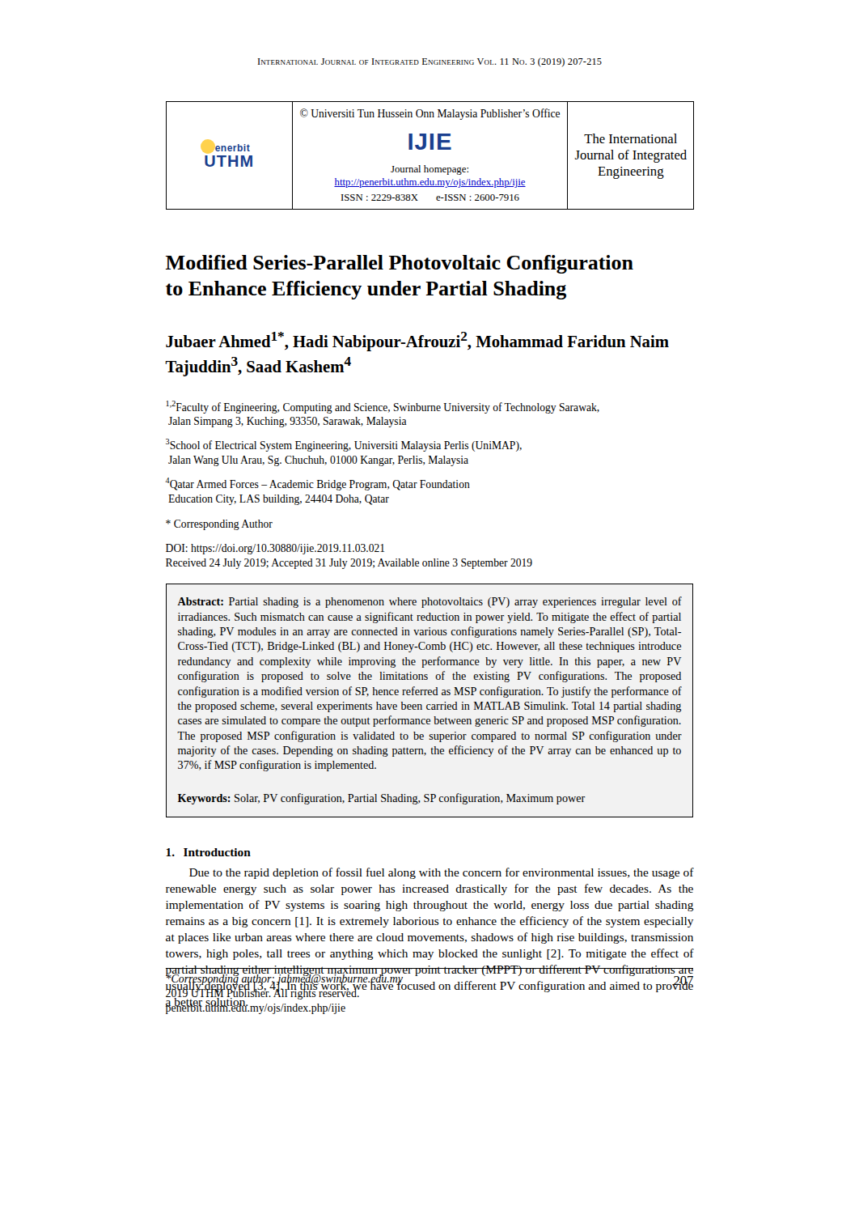International Journal of Integrated Engineering Vol. 11 No. 3 (2019) 207-215
Penerbit
UTHM
© Universiti Tun Hussein Onn Malaysia Publisher’s Office
IJIE
Journal homepage: http://penerbit.uthm.edu.my/ojs/index.php/ijie
ISSN : 2229-838X e-ISSN : 2600-7916
The International Journal of Integrated Engineering
Modified Series-Parallel Photovoltaic Configuration
to Enhance Efficiency under Partial Shading
Jubaer Ahmed1*, Hadi Nabipour-Afrouzi2, Mohammad Faridun Naim Tajuddin3, Saad Kashem4
1,2Faculty of Engineering, Computing and Science, Swinburne University of Technology Sarawak,
Jalan Simpang 3, Kuching, 93350, Sarawak, Malaysia
3School of Electrical System Engineering, Universiti Malaysia Perlis (UniMAP),
Jalan Wang Ulu Arau, Sg. Chuchuh, 01000 Kangar, Perlis, Malaysia
4Qatar Armed Forces – Academic Bridge Program, Qatar Foundation
Education City, LAS building, 24404 Doha, Qatar
* Corresponding Author
DOI: https://doi.org/10.30880/ijie.2019.11.03.021
Received 24 July 2019; Accepted 31 July 2019; Available online 3 September 2019
Abstract: Partial shading is a phenomenon where photovoltaics (PV) array experiences irregular level of irradiances. Such mismatch can cause a significant reduction in power yield. To mitigate the effect of partial shading, PV modules in an array are connected in various configurations namely Series-Parallel (SP), Total-Cross-Tied (TCT), Bridge-Linked (BL) and Honey-Comb (HC) etc. However, all these techniques introduce redundancy and complexity while improving the performance by very little. In this paper, a new PV configuration is proposed to solve the limitations of the existing PV configurations. The proposed configuration is a modified version of SP, hence referred as MSP configuration. To justify the performance of the proposed scheme, several experiments have been carried in MATLAB Simulink. Total 14 partial shading cases are simulated to compare the output performance between generic SP and proposed MSP configuration. The proposed MSP configuration is validated to be superior compared to normal SP configuration under majority of the cases. Depending on shading pattern, the efficiency of the PV array can be enhanced up to 37%, if MSP configuration is implemented.
Keywords: Solar, PV configuration, Partial Shading, SP configuration, Maximum power
1. Introduction
Due to the rapid depletion of fossil fuel along with the concern for environmental issues, the usage of renewable energy such as solar power has increased drastically for the past few decades. As the implementation of PV systems is soaring high throughout the world, energy loss due partial shading remains as a big concern [1]. It is extremely laborious to enhance the efficiency of the system especially at places like urban areas where there are cloud movements, shadows of high rise buildings, transmission towers, high poles, tall trees or anything which may blocked the sunlight [2]. To mitigate the effect of partial shading either intelligent maximum power point tracker (MPPT) or different PV configurations are usually deployed [3, 4]. In this work, we have focused on different PV configuration and aimed to provide a better solution.
*Corresponding author: jahmed@swinburne.edu.my
2019 UTHM Publisher. All rights reserved.
penerbit.uthm.edu.my/ojs/index.php/ijie
207